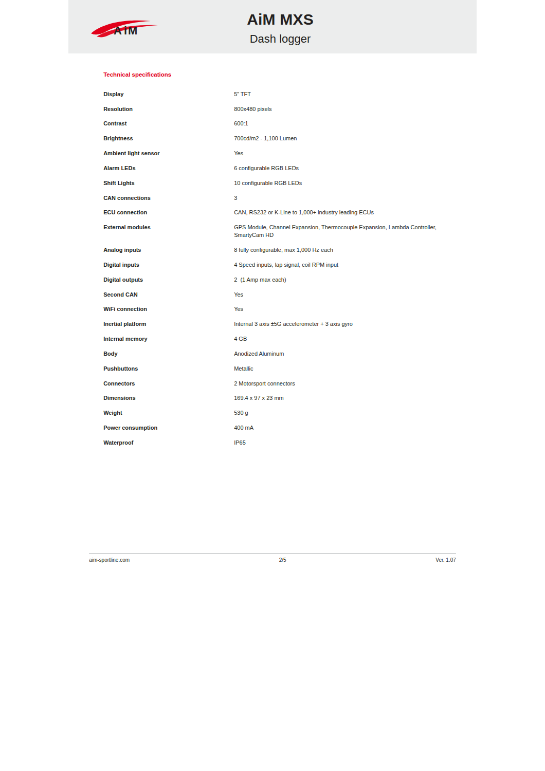A i M
AiM MXS
Dash logger
Technical specifications
| Display | 5” TFT |
| Resolution | 800x480 pixels |
| Contrast | 600:1 |
| Brightness | 700cd/m2 - 1,100 Lumen |
| Ambient light sensor | Yes |
| Alarm LEDs | 6 configurable RGB LEDs |
| Shift Lights | 10 configurable RGB LEDs |
| CAN connections | 3 |
| ECU connection | CAN, RS232 or K-Line to 1,000+ industry leading ECUs |
| External modules | GPS Module, Channel Expansion, Thermocouple Expansion, Lambda Controller, SmartyCam HD |
| Analog inputs | 8 fully configurable, max 1,000 Hz each |
| Digital inputs | 4 Speed inputs, lap signal, coil RPM input |
| Digital outputs | 2 (1 Amp max each) |
| Second CAN | Yes |
| WiFi connection | Yes |
| Inertial platform | Internal 3 axis ±5G accelerometer + 3 axis gyro |
| Internal memory | 4 GB |
| Body | Anodized Aluminum |
| Pushbuttons | Metallic |
| Connectors | 2 Motorsport connectors |
| Dimensions | 169.4 x 97 x 23 mm |
| Weight | 530 g |
| Power consumption | 400 mA |
| Waterproof | IP65 |
aim-sportline.com
2/5
Ver. 1.07